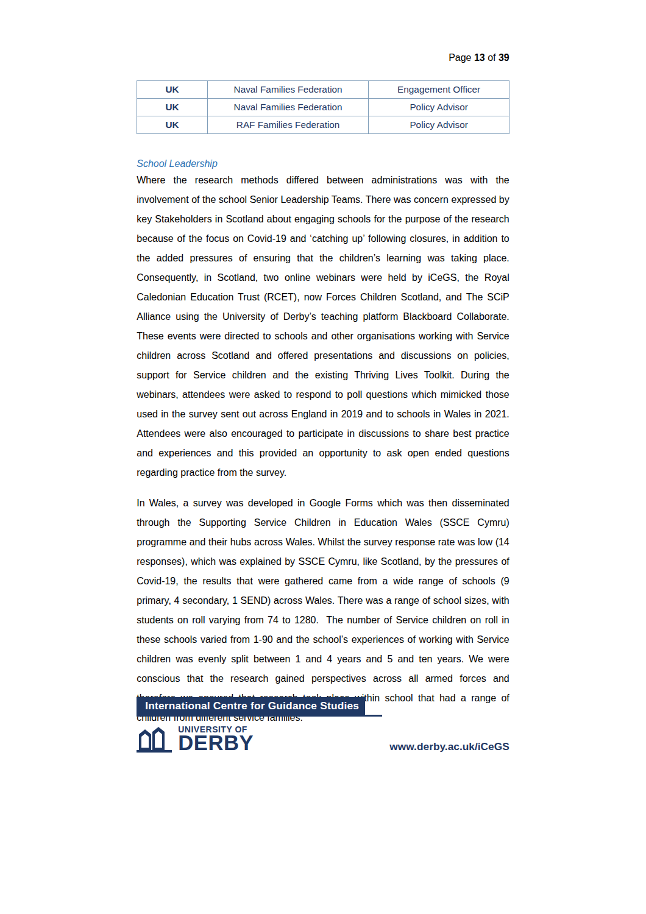Page 13 of 39
| UK | Naval Families Federation | Engagement Officer |
| UK | Naval Families Federation | Policy Advisor |
| UK | RAF Families Federation | Policy Advisor |
School Leadership
Where the research methods differed between administrations was with the involvement of the school Senior Leadership Teams. There was concern expressed by key Stakeholders in Scotland about engaging schools for the purpose of the research because of the focus on Covid-19 and ‘catching up’ following closures, in addition to the added pressures of ensuring that the children’s learning was taking place. Consequently, in Scotland, two online webinars were held by iCeGS, the Royal Caledonian Education Trust (RCET), now Forces Children Scotland, and The SCiP Alliance using the University of Derby’s teaching platform Blackboard Collaborate. These events were directed to schools and other organisations working with Service children across Scotland and offered presentations and discussions on policies, support for Service children and the existing Thriving Lives Toolkit. During the webinars, attendees were asked to respond to poll questions which mimicked those used in the survey sent out across England in 2019 and to schools in Wales in 2021. Attendees were also encouraged to participate in discussions to share best practice and experiences and this provided an opportunity to ask open ended questions regarding practice from the survey.
In Wales, a survey was developed in Google Forms which was then disseminated through the Supporting Service Children in Education Wales (SSCE Cymru) programme and their hubs across Wales. Whilst the survey response rate was low (14 responses), which was explained by SSCE Cymru, like Scotland, by the pressures of Covid-19, the results that were gathered came from a wide range of schools (9 primary, 4 secondary, 1 SEND) across Wales. There was a range of school sizes, with students on roll varying from 74 to 1280. The number of Service children on roll in these schools varied from 1-90 and the school’s experiences of working with Service children was evenly split between 1 and 4 years and 5 and ten years. We were conscious that the research gained perspectives across all armed forces and therefore we ensured that research took place within school that had a range of children from different service families.
International Centre for Guidance Studies
UNIVERSITY OF DERBY
www.derby.ac.uk/iCeGS